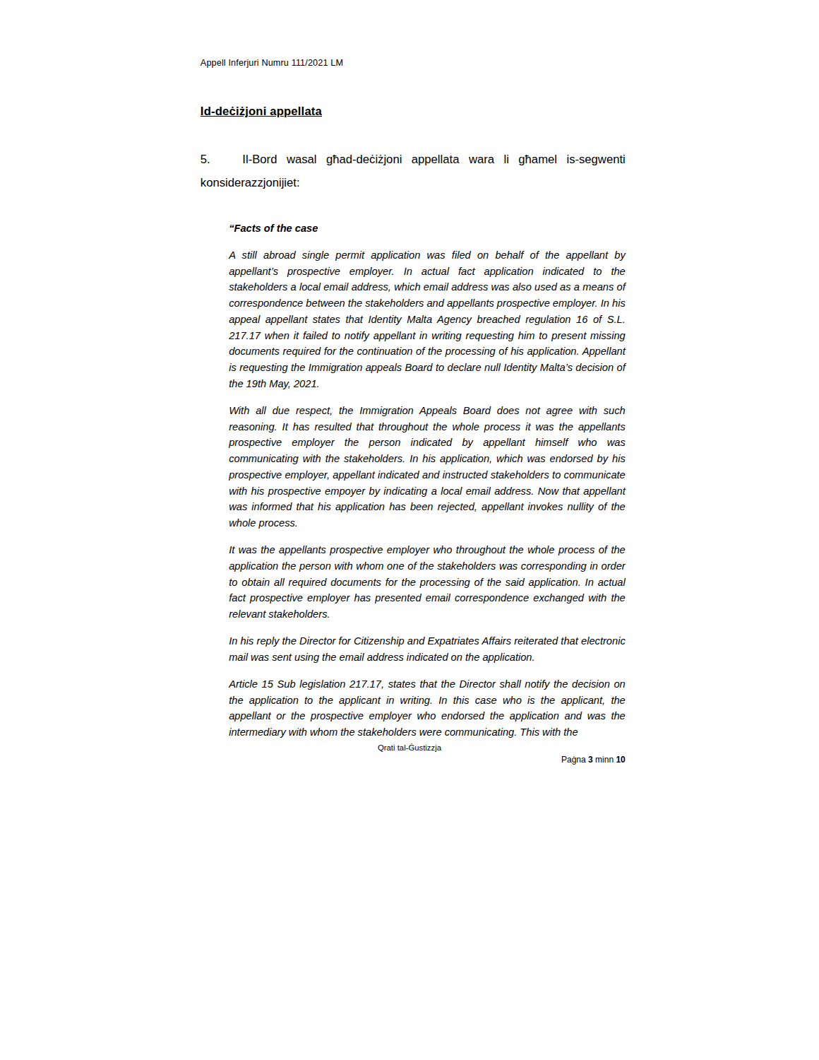Appell Inferjuri Numru 111/2021 LM
Id-deċiżjoni appellata
5. Il-Bord wasal għad-deċiżjoni appellata wara li għamel is-segwenti konsiderazzjonijiet:
“Facts of the case
A still abroad single permit application was filed on behalf of the appellant by appellant’s prospective employer. In actual fact application indicated to the stakeholders a local email address, which email address was also used as a means of correspondence between the stakeholders and appellants prospective employer. In his appeal appellant states that Identity Malta Agency breached regulation 16 of S.L. 217.17 when it failed to notify appellant in writing requesting him to present missing documents required for the continuation of the processing of his application. Appellant is requesting the Immigration appeals Board to declare null Identity Malta’s decision of the 19th May, 2021.
With all due respect, the Immigration Appeals Board does not agree with such reasoning. It has resulted that throughout the whole process it was the appellants prospective employer the person indicated by appellant himself who was communicating with the stakeholders. In his application, which was endorsed by his prospective employer, appellant indicated and instructed stakeholders to communicate with his prospective empoyer by indicating a local email address. Now that appellant was informed that his application has been rejected, appellant invokes nullity of the whole process.
It was the appellants prospective employer who throughout the whole process of the application the person with whom one of the stakeholders was corresponding in order to obtain all required documents for the processing of the said application. In actual fact prospective employer has presented email correspondence exchanged with the relevant stakeholders.
In his reply the Director for Citizenship and Expatriates Affairs reiterated that electronic mail was sent using the email address indicated on the application.
Article 15 Sub legislation 217.17, states that the Director shall notify the decision on the application to the applicant in writing. In this case who is the applicant, the appellant or the prospective employer who endorsed the application and was the intermediary with whom the stakeholders were communicating. This with the
Qrati tal-Ġustizzja
Paġna 3 minn 10